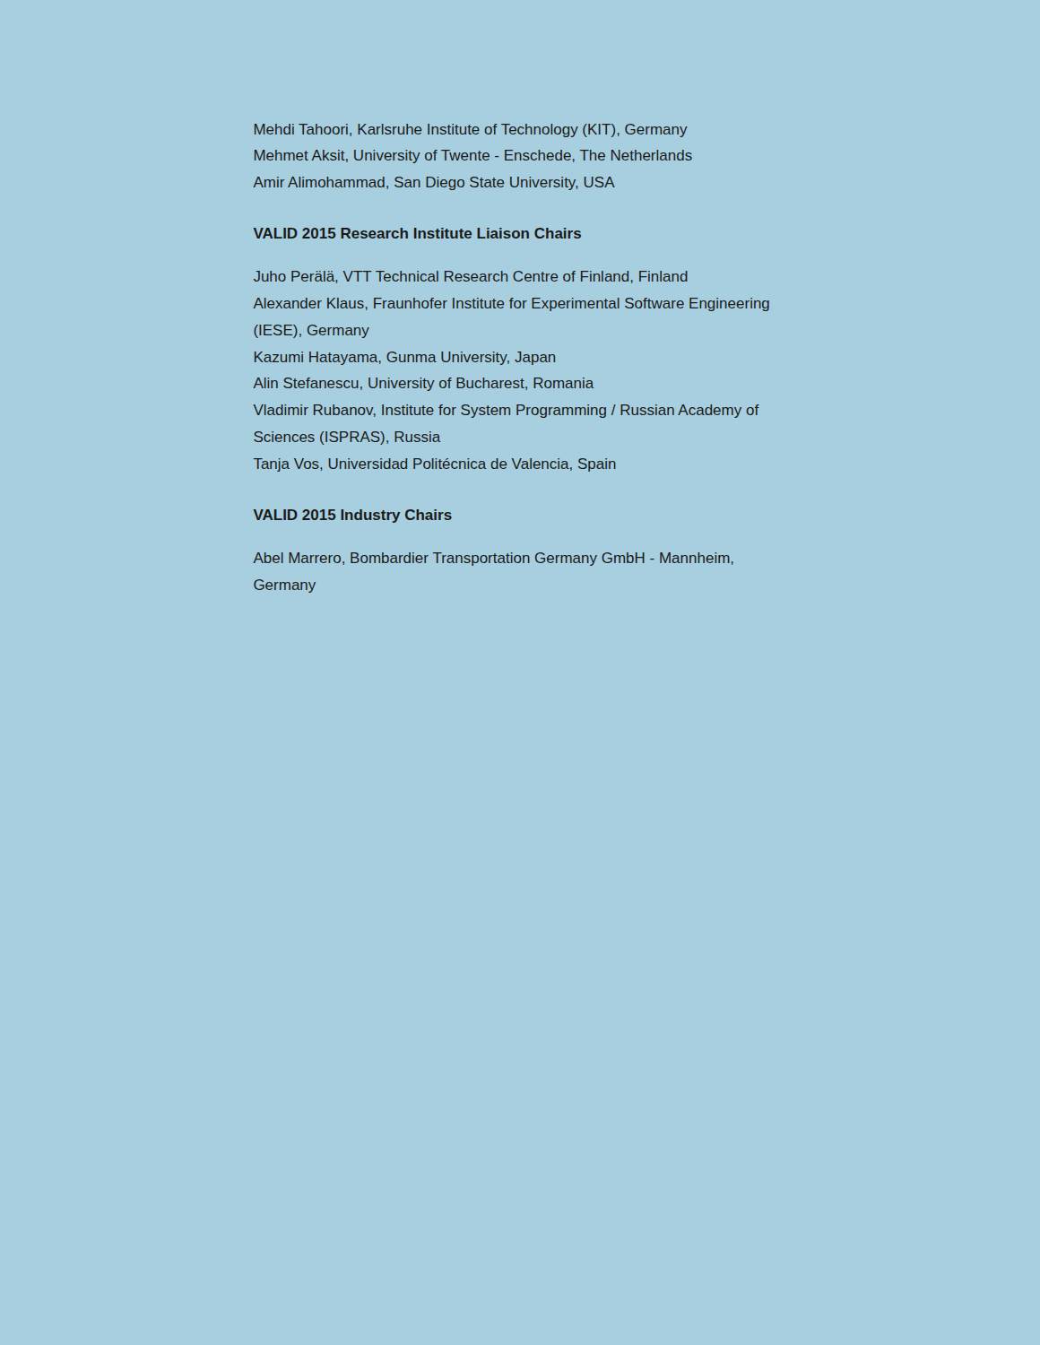Mehdi Tahoori, Karlsruhe Institute of Technology (KIT), Germany
Mehmet Aksit, University of Twente - Enschede, The Netherlands
Amir Alimohammad, San Diego State University, USA
VALID 2015 Research Institute Liaison Chairs
Juho Perälä, VTT Technical Research Centre of Finland, Finland
Alexander Klaus, Fraunhofer Institute for Experimental Software Engineering (IESE), Germany
Kazumi Hatayama, Gunma University, Japan
Alin Stefanescu, University of Bucharest, Romania
Vladimir Rubanov, Institute for System Programming / Russian Academy of Sciences (ISPRAS), Russia
Tanja Vos, Universidad Politécnica de Valencia, Spain
VALID 2015 Industry Chairs
Abel Marrero, Bombardier Transportation Germany GmbH - Mannheim, Germany